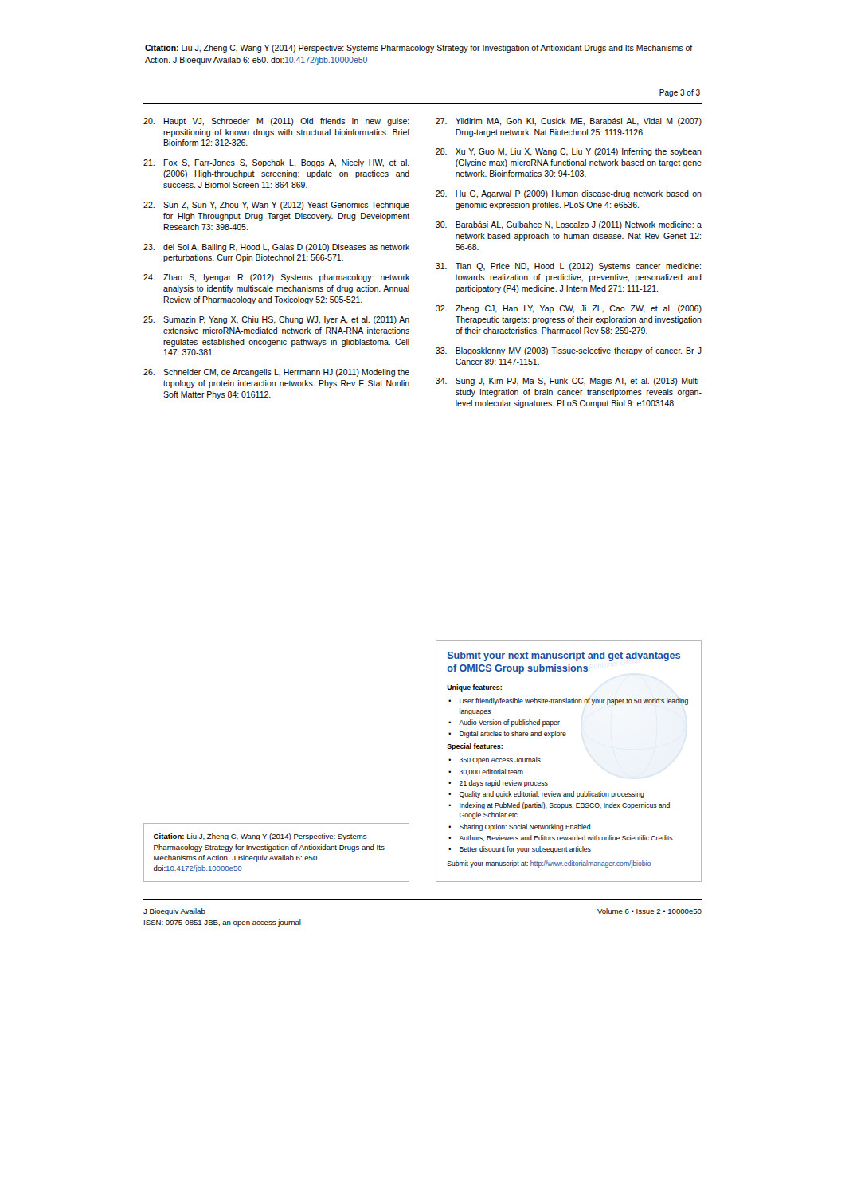Citation: Liu J, Zheng C, Wang Y (2014) Perspective: Systems Pharmacology Strategy for Investigation of Antioxidant Drugs and Its Mechanisms of Action. J Bioequiv Availab 6: e50. doi:10.4172/jbb.10000e50
Page 3 of 3
20. Haupt VJ, Schroeder M (2011) Old friends in new guise: repositioning of known drugs with structural bioinformatics. Brief Bioinform 12: 312-326.
21. Fox S, Farr-Jones S, Sopchak L, Boggs A, Nicely HW, et al. (2006) High-throughput screening: update on practices and success. J Biomol Screen 11: 864-869.
22. Sun Z, Sun Y, Zhou Y, Wan Y (2012) Yeast Genomics Technique for High-Throughput Drug Target Discovery. Drug Development Research 73: 398-405.
23. del Sol A, Balling R, Hood L, Galas D (2010) Diseases as network perturbations. Curr Opin Biotechnol 21: 566-571.
24. Zhao S, Iyengar R (2012) Systems pharmacology: network analysis to identify multiscale mechanisms of drug action. Annual Review of Pharmacology and Toxicology 52: 505-521.
25. Sumazin P, Yang X, Chiu HS, Chung WJ, Iyer A, et al. (2011) An extensive microRNA-mediated network of RNA-RNA interactions regulates established oncogenic pathways in glioblastoma. Cell 147: 370-381.
26. Schneider CM, de Arcangelis L, Herrmann HJ (2011) Modeling the topology of protein interaction networks. Phys Rev E Stat Nonlin Soft Matter Phys 84: 016112.
27. Yildirim MA, Goh KI, Cusick ME, Barabási AL, Vidal M (2007) Drug-target network. Nat Biotechnol 25: 1119-1126.
28. Xu Y, Guo M, Liu X, Wang C, Liu Y (2014) Inferring the soybean (Glycine max) microRNA functional network based on target gene network. Bioinformatics 30: 94-103.
29. Hu G, Agarwal P (2009) Human disease-drug network based on genomic expression profiles. PLoS One 4: e6536.
30. Barabási AL, Gulbahce N, Loscalzo J (2011) Network medicine: a network-based approach to human disease. Nat Rev Genet 12: 56-68.
31. Tian Q, Price ND, Hood L (2012) Systems cancer medicine: towards realization of predictive, preventive, personalized and participatory (P4) medicine. J Intern Med 271: 111-121.
32. Zheng CJ, Han LY, Yap CW, Ji ZL, Cao ZW, et al. (2006) Therapeutic targets: progress of their exploration and investigation of their characteristics. Pharmacol Rev 58: 259-279.
33. Blagosklonny MV (2003) Tissue-selective therapy of cancer. Br J Cancer 89: 1147-1151.
34. Sung J, Kim PJ, Ma S, Funk CC, Magis AT, et al. (2013) Multi-study integration of brain cancer transcriptomes reveals organ-level molecular signatures. PLoS Comput Biol 9: e1003148.
Citation: Liu J, Zheng C, Wang Y (2014) Perspective: Systems Pharmacology Strategy for Investigation of Antioxidant Drugs and Its Mechanisms of Action. J Bioequiv Availab 6: e50. doi:10.4172/jbb.10000e50
Publisher Group
Submit your next manuscript and get advantages of OMICS Group submissions
Unique features:
User friendly/feasible website-translation of your paper to 50 world's leading languages
Audio Version of published paper
Digital articles to share and explore
Special features:
350 Open Access Journals
30,000 editorial team
21 days rapid review process
Quality and quick editorial, review and publication processing
Indexing at PubMed (partial), Scopus, EBSCO, Index Copernicus and Google Scholar etc
Sharing Option: Social Networking Enabled
Authors, Reviewers and Editors rewarded with online Scientific Credits
Better discount for your subsequent articles
Submit your manuscript at: http://www.editorialmanager.com/jbiobio
J Bioequiv Availab
ISSN: 0975-0851 JBB, an open access journal
Volume 6 • Issue 2 • 10000e50